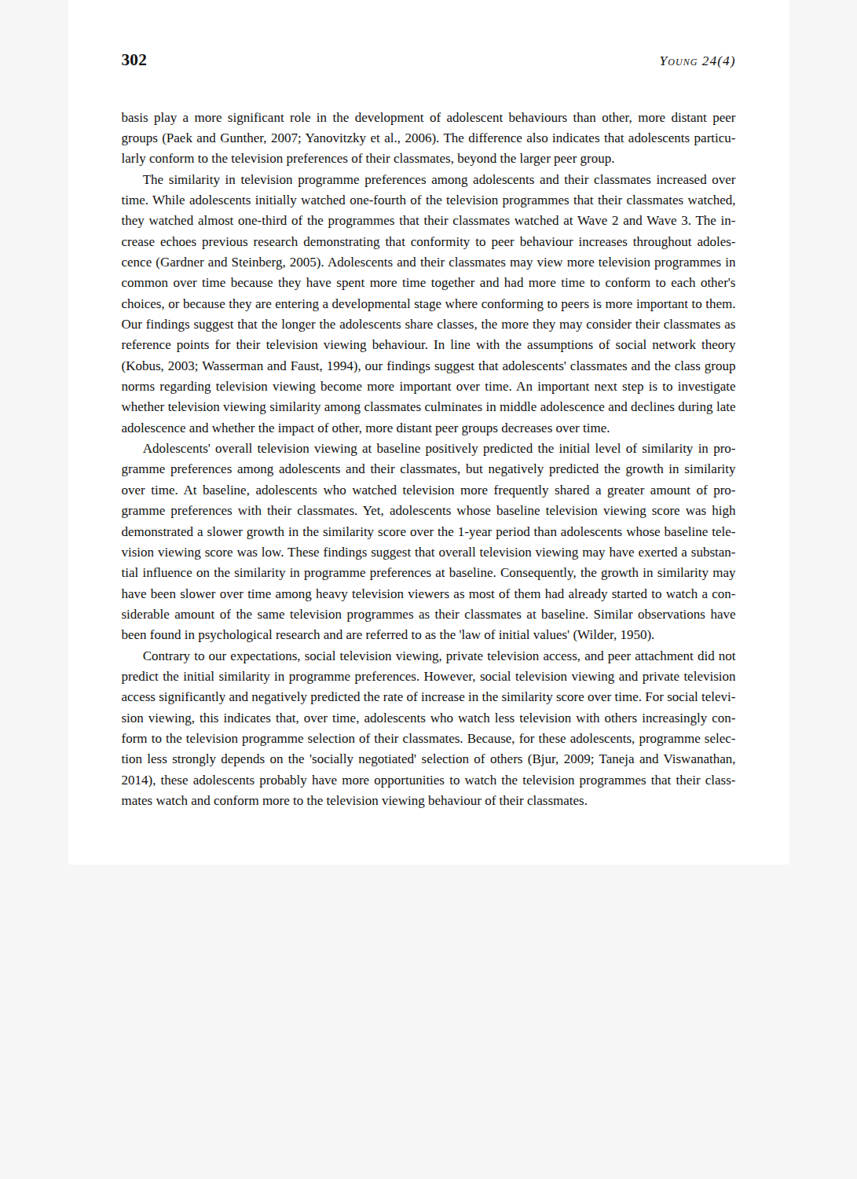302
Young 24(4)
basis play a more significant role in the development of adolescent behaviours than other, more distant peer groups (Paek and Gunther, 2007; Yanovitzky et al., 2006). The difference also indicates that adolescents particularly conform to the television preferences of their classmates, beyond the larger peer group.
The similarity in television programme preferences among adolescents and their classmates increased over time. While adolescents initially watched one-fourth of the television programmes that their classmates watched, they watched almost one-third of the programmes that their classmates watched at Wave 2 and Wave 3. The increase echoes previous research demonstrating that conformity to peer behaviour increases throughout adolescence (Gardner and Steinberg, 2005). Adolescents and their classmates may view more television programmes in common over time because they have spent more time together and had more time to conform to each other's choices, or because they are entering a developmental stage where conforming to peers is more important to them. Our findings suggest that the longer the adolescents share classes, the more they may consider their classmates as reference points for their television viewing behaviour. In line with the assumptions of social network theory (Kobus, 2003; Wasserman and Faust, 1994), our findings suggest that adolescents' classmates and the class group norms regarding television viewing become more important over time. An important next step is to investigate whether television viewing similarity among classmates culminates in middle adolescence and declines during late adolescence and whether the impact of other, more distant peer groups decreases over time.
Adolescents' overall television viewing at baseline positively predicted the initial level of similarity in programme preferences among adolescents and their classmates, but negatively predicted the growth in similarity over time. At baseline, adolescents who watched television more frequently shared a greater amount of programme preferences with their classmates. Yet, adolescents whose baseline television viewing score was high demonstrated a slower growth in the similarity score over the 1-year period than adolescents whose baseline television viewing score was low. These findings suggest that overall television viewing may have exerted a substantial influence on the similarity in programme preferences at baseline. Consequently, the growth in similarity may have been slower over time among heavy television viewers as most of them had already started to watch a considerable amount of the same television programmes as their classmates at baseline. Similar observations have been found in psychological research and are referred to as the 'law of initial values' (Wilder, 1950).
Contrary to our expectations, social television viewing, private television access, and peer attachment did not predict the initial similarity in programme preferences. However, social television viewing and private television access significantly and negatively predicted the rate of increase in the similarity score over time. For social television viewing, this indicates that, over time, adolescents who watch less television with others increasingly conform to the television programme selection of their classmates. Because, for these adolescents, programme selection less strongly depends on the 'socially negotiated' selection of others (Bjur, 2009; Taneja and Viswanathan, 2014), these adolescents probably have more opportunities to watch the television programmes that their classmates watch and conform more to the television viewing behaviour of their classmates.